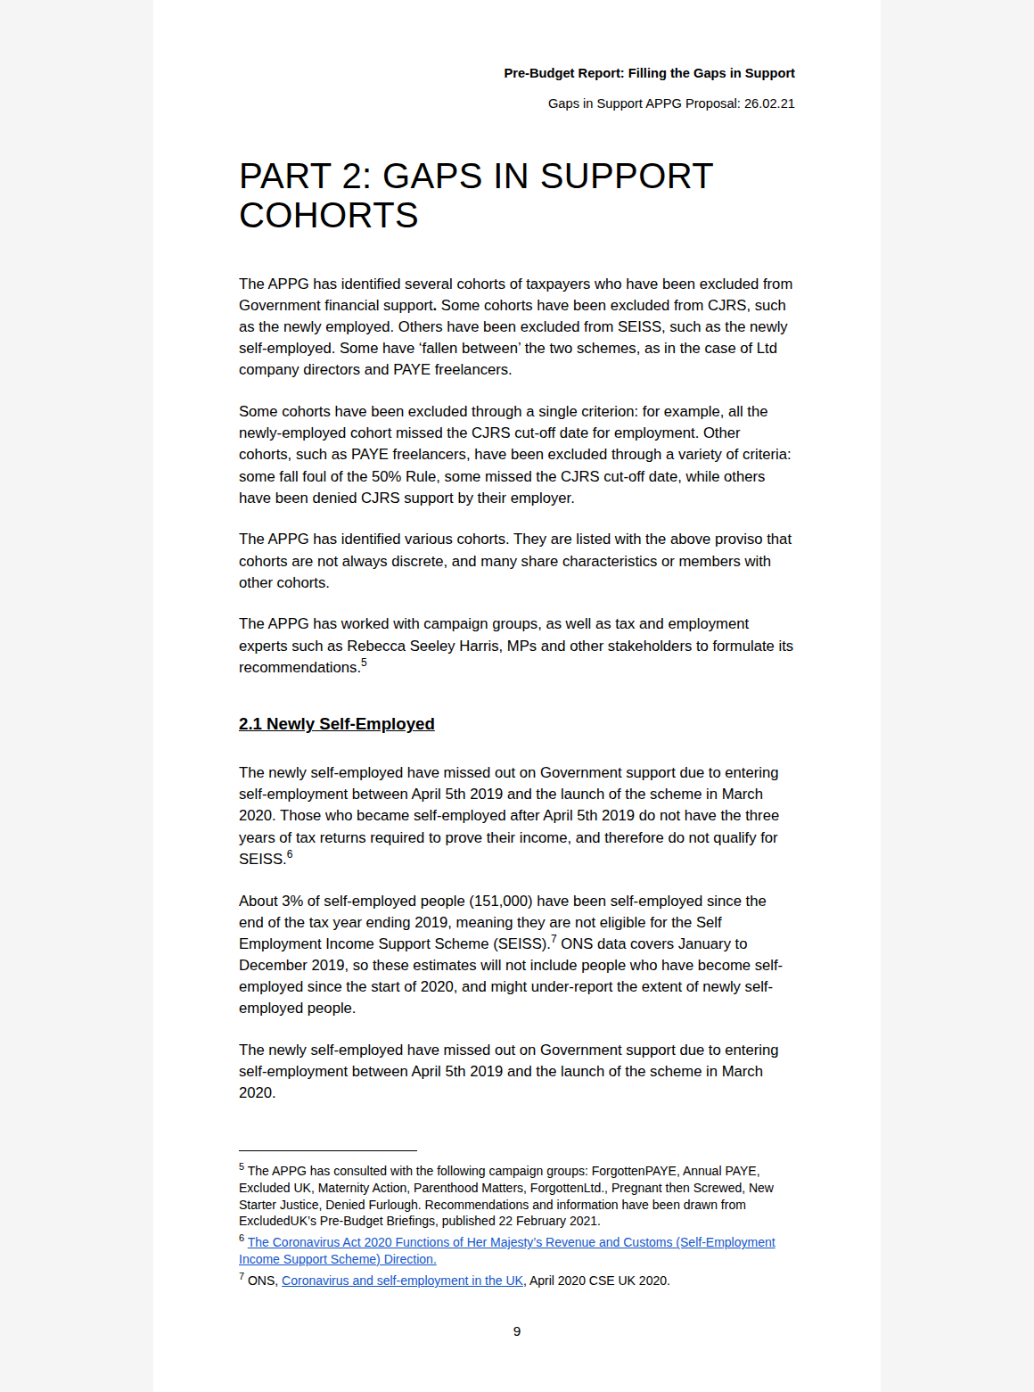Pre-Budget Report: Filling the Gaps in Support
Gaps in Support APPG Proposal: 26.02.21
PART 2: GAPS IN SUPPORT COHORTS
The APPG has identified several cohorts of taxpayers who have been excluded from Government financial support. Some cohorts have been excluded from CJRS, such as the newly employed. Others have been excluded from SEISS, such as the newly self-employed. Some have ‘fallen between’ the two schemes, as in the case of Ltd company directors and PAYE freelancers.
Some cohorts have been excluded through a single criterion: for example, all the newly-employed cohort missed the CJRS cut-off date for employment. Other cohorts, such as PAYE freelancers, have been excluded through a variety of criteria: some fall foul of the 50% Rule, some missed the CJRS cut-off date, while others have been denied CJRS support by their employer.
The APPG has identified various cohorts. They are listed with the above proviso that cohorts are not always discrete, and many share characteristics or members with other cohorts.
The APPG has worked with campaign groups, as well as tax and employment experts such as Rebecca Seeley Harris, MPs and other stakeholders to formulate its recommendations.5
2.1 Newly Self-Employed
The newly self-employed have missed out on Government support due to entering self-employment between April 5th 2019 and the launch of the scheme in March 2020. Those who became self-employed after April 5th 2019 do not have the three years of tax returns required to prove their income, and therefore do not qualify for SEISS.6
About 3% of self-employed people (151,000) have been self-employed since the end of the tax year ending 2019, meaning they are not eligible for the Self Employment Income Support Scheme (SEISS).7 ONS data covers January to December 2019, so these estimates will not include people who have become self-employed since the start of 2020, and might under-report the extent of newly self-employed people.
The newly self-employed have missed out on Government support due to entering self-employment between April 5th 2019 and the launch of the scheme in March 2020.
5 The APPG has consulted with the following campaign groups: ForgottenPAYE, Annual PAYE, Excluded UK, Maternity Action, Parenthood Matters, ForgottenLtd., Pregnant then Screwed, New Starter Justice, Denied Furlough. Recommendations and information have been drawn from ExcludedUK’s Pre-Budget Briefings, published 22 February 2021.
6 The Coronavirus Act 2020 Functions of Her Majesty’s Revenue and Customs (Self-Employment Income Support Scheme) Direction.
7 ONS, Coronavirus and self-employment in the UK, April 2020 CSE UK 2020.
9